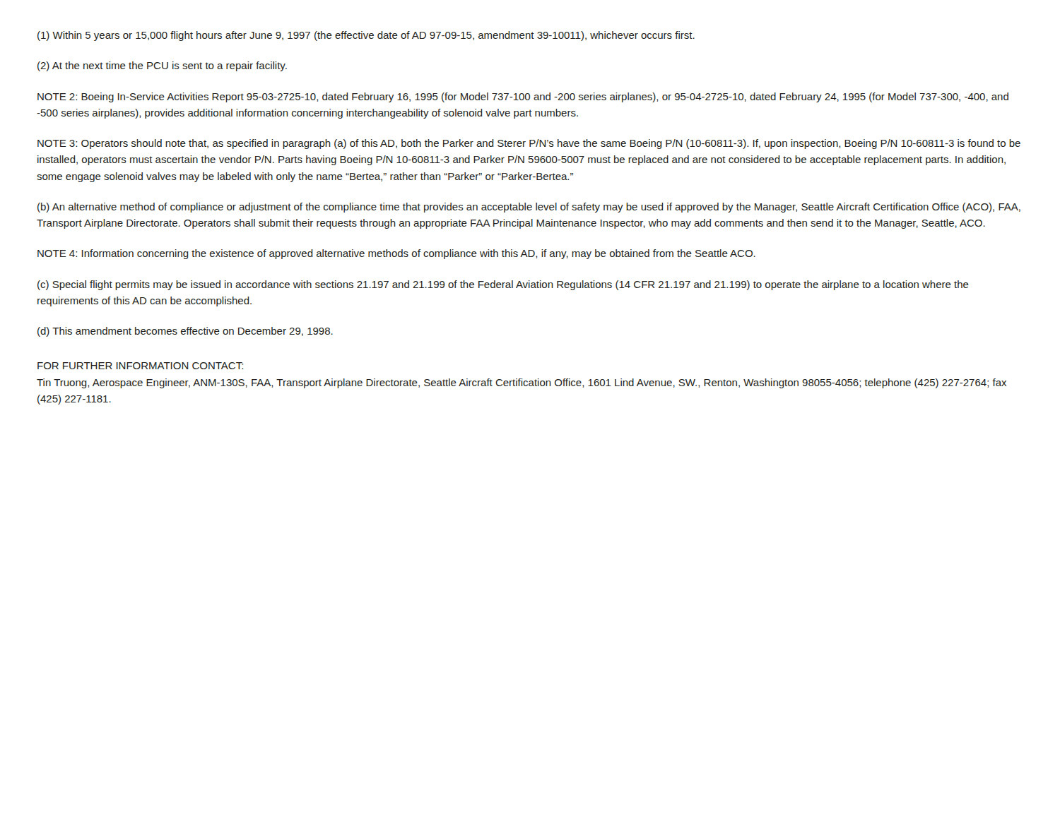(1) Within 5 years or 15,000 flight hours after June 9, 1997 (the effective date of AD 97-09-15, amendment 39-10011), whichever occurs first.
(2) At the next time the PCU is sent to a repair facility.
NOTE 2: Boeing In-Service Activities Report 95-03-2725-10, dated February 16, 1995 (for Model 737-100 and -200 series airplanes), or 95-04-2725-10, dated February 24, 1995 (for Model 737-300, -400, and -500 series airplanes), provides additional information concerning interchangeability of solenoid valve part numbers.
NOTE 3: Operators should note that, as specified in paragraph (a) of this AD, both the Parker and Sterer P/N’s have the same Boeing P/N (10-60811-3). If, upon inspection, Boeing P/N 10-60811-3 is found to be installed, operators must ascertain the vendor P/N. Parts having Boeing P/N 10-60811-3 and Parker P/N 59600-5007 must be replaced and are not considered to be acceptable replacement parts. In addition, some engage solenoid valves may be labeled with only the name “Bertea,” rather than “Parker” or “Parker-Bertea.”
(b) An alternative method of compliance or adjustment of the compliance time that provides an acceptable level of safety may be used if approved by the Manager, Seattle Aircraft Certification Office (ACO), FAA, Transport Airplane Directorate. Operators shall submit their requests through an appropriate FAA Principal Maintenance Inspector, who may add comments and then send it to the Manager, Seattle, ACO.
NOTE 4: Information concerning the existence of approved alternative methods of compliance with this AD, if any, may be obtained from the Seattle ACO.
(c) Special flight permits may be issued in accordance with sections 21.197 and 21.199 of the Federal Aviation Regulations (14 CFR 21.197 and 21.199) to operate the airplane to a location where the requirements of this AD can be accomplished.
(d) This amendment becomes effective on December 29, 1998.
FOR FURTHER INFORMATION CONTACT:
Tin Truong, Aerospace Engineer, ANM-130S, FAA, Transport Airplane Directorate, Seattle Aircraft Certification Office, 1601 Lind Avenue, SW., Renton, Washington 98055-4056; telephone (425) 227-2764; fax (425) 227-1181.